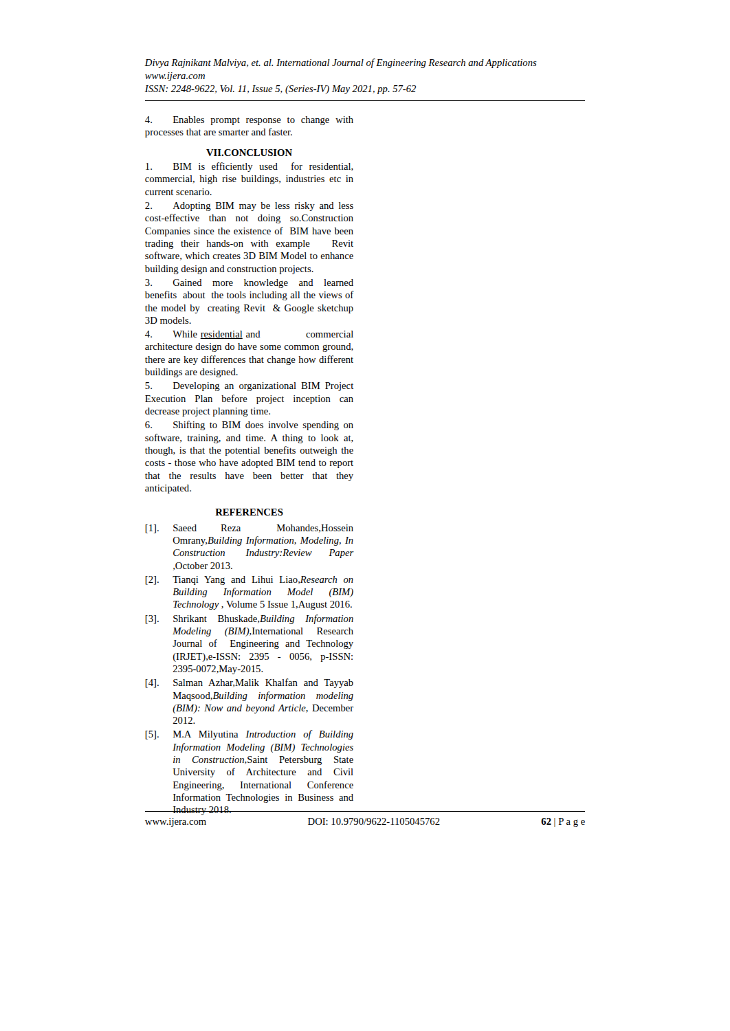Divya Rajnikant Malviya, et. al. International Journal of Engineering Research and Applications www.ijera.com ISSN: 2248-9622, Vol. 11, Issue 5, (Series-IV) May 2021, pp. 57-62
4. Enables prompt response to change with processes that are smarter and faster.
VII.CONCLUSION
1. BIM is efficiently used for residential, commercial, high rise buildings, industries etc in current scenario. 2. Adopting BIM may be less risky and less cost-effective than not doing so.Construction Companies since the existence of BIM have been trading their hands-on with example Revit software, which creates 3D BIM Model to enhance building design and construction projects. 3. Gained more knowledge and learned benefits about the tools including all the views of the model by creating Revit & Google sketchup 3D models. 4. While residential and commercial architecture design do have some common ground, there are key differences that change how different buildings are designed. 5. Developing an organizational BIM Project Execution Plan before project inception can decrease project planning time. 6. Shifting to BIM does involve spending on software, training, and time. A thing to look at, though, is that the potential benefits outweigh the costs - those who have adopted BIM tend to report that the results have been better that they anticipated.
REFERENCES
[1]. Saeed Reza Mohandes,Hossein Omrany,Building Information, Modeling, In Construction Industry:Review Paper ,October 2013. [2]. Tianqi Yang and Lihui Liao,Research on Building Information Model (BIM) Technology , Volume 5 Issue 1,August 2016. [3]. Shrikant Bhuskade,Building Information Modeling (BIM), International Research Journal of Engineering and Technology (IRJET),e-ISSN: 2395 - 0056, p-ISSN: 2395-0072,May-2015. [4]. Salman Azhar,Malik Khalfan and Tayyab Maqsood,Building information modeling (BIM): Now and beyond Article, December 2012. [5]. M.A Milyutina Introduction of Building Information Modeling (BIM) Technologies in Construction, Saint Petersburg State University of Architecture and Civil Engineering, International Conference Information Technologies in Business and Industry 2018.
www.ijera.com DOI: 10.9790/9622-1105045762 62 | P a g e